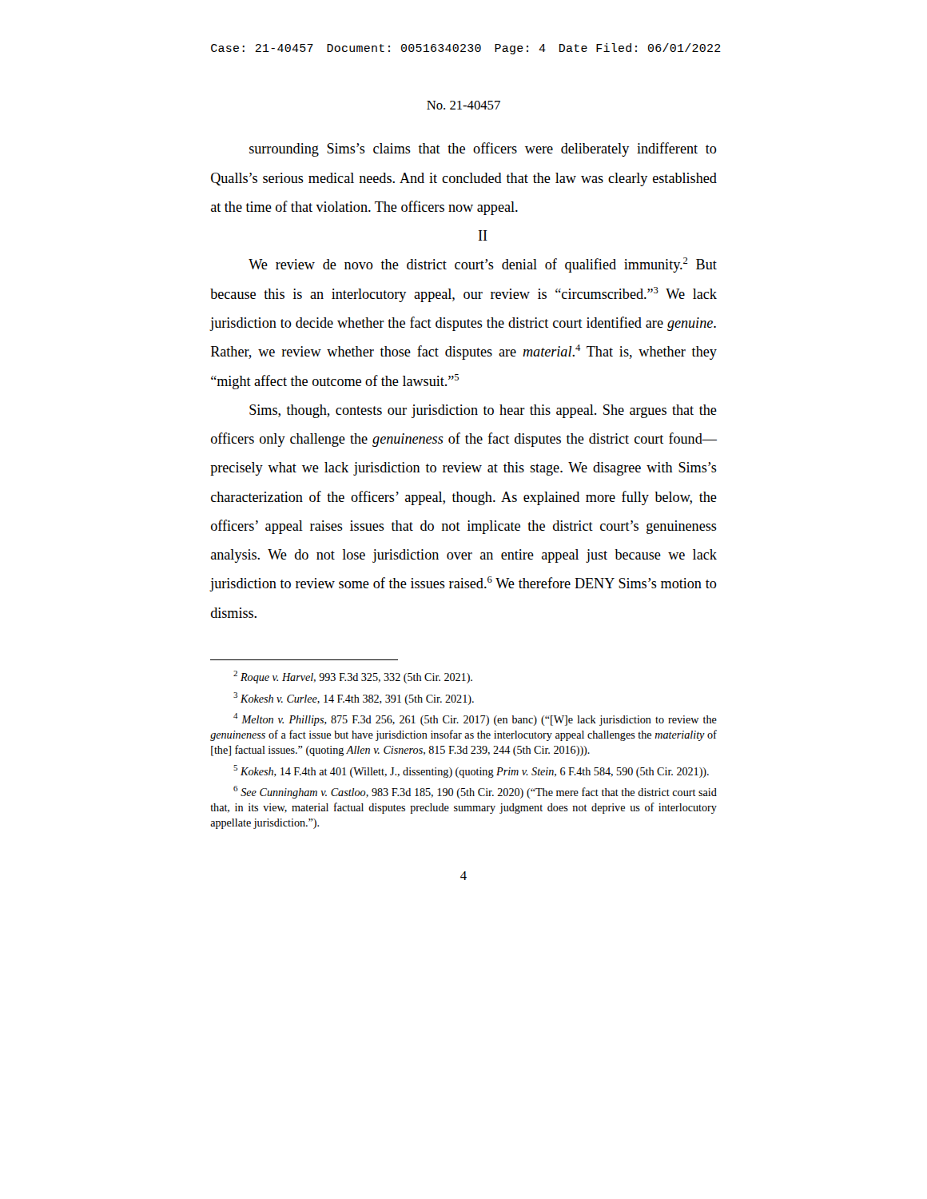Case: 21-40457 Document: 00516340230 Page: 4 Date Filed: 06/01/2022
No. 21-40457
surrounding Sims’s claims that the officers were deliberately indifferent to Qualls’s serious medical needs. And it concluded that the law was clearly established at the time of that violation. The officers now appeal.
II
We review de novo the district court’s denial of qualified immunity.2 But because this is an interlocutory appeal, our review is “circumscribed.”3 We lack jurisdiction to decide whether the fact disputes the district court identified are genuine. Rather, we review whether those fact disputes are material.4 That is, whether they “might affect the outcome of the lawsuit.”5
Sims, though, contests our jurisdiction to hear this appeal. She argues that the officers only challenge the genuineness of the fact disputes the district court found—precisely what we lack jurisdiction to review at this stage. We disagree with Sims’s characterization of the officers’ appeal, though. As explained more fully below, the officers’ appeal raises issues that do not implicate the district court’s genuineness analysis. We do not lose jurisdiction over an entire appeal just because we lack jurisdiction to review some of the issues raised.6 We therefore DENY Sims’s motion to dismiss.
2 Roque v. Harvel, 993 F.3d 325, 332 (5th Cir. 2021).
3 Kokesh v. Curlee, 14 F.4th 382, 391 (5th Cir. 2021).
4 Melton v. Phillips, 875 F.3d 256, 261 (5th Cir. 2017) (en banc) (“[W]e lack jurisdiction to review the genuineness of a fact issue but have jurisdiction insofar as the interlocutory appeal challenges the materiality of [the] factual issues.” (quoting Allen v. Cisneros, 815 F.3d 239, 244 (5th Cir. 2016))).
5 Kokesh, 14 F.4th at 401 (Willett, J., dissenting) (quoting Prim v. Stein, 6 F.4th 584, 590 (5th Cir. 2021)).
6 See Cunningham v. Castloo, 983 F.3d 185, 190 (5th Cir. 2020) (“The mere fact that the district court said that, in its view, material factual disputes preclude summary judgment does not deprive us of interlocutory appellate jurisdiction.”).
4